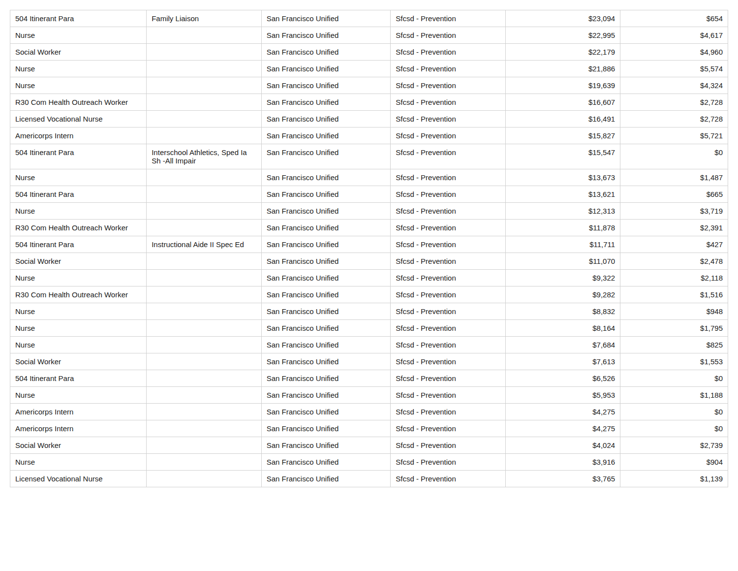| 504 Itinerant Para | Family Liaison | San Francisco Unified | Sfcsd - Prevention | $23,094 | $654 |
| Nurse | | San Francisco Unified | Sfcsd - Prevention | $22,995 | $4,617 |
| Social Worker | | San Francisco Unified | Sfcsd - Prevention | $22,179 | $4,960 |
| Nurse | | San Francisco Unified | Sfcsd - Prevention | $21,886 | $5,574 |
| Nurse | | San Francisco Unified | Sfcsd - Prevention | $19,639 | $4,324 |
| R30 Com Health Outreach Worker | | San Francisco Unified | Sfcsd - Prevention | $16,607 | $2,728 |
| Licensed Vocational Nurse | | San Francisco Unified | Sfcsd - Prevention | $16,491 | $2,728 |
| Americorps Intern | | San Francisco Unified | Sfcsd - Prevention | $15,827 | $5,721 |
| 504 Itinerant Para | Interschool Athletics, Sped Ia Sh -All Impair | San Francisco Unified | Sfcsd - Prevention | $15,547 | $0 |
| Nurse | | San Francisco Unified | Sfcsd - Prevention | $13,673 | $1,487 |
| 504 Itinerant Para | | San Francisco Unified | Sfcsd - Prevention | $13,621 | $665 |
| Nurse | | San Francisco Unified | Sfcsd - Prevention | $12,313 | $3,719 |
| R30 Com Health Outreach Worker | | San Francisco Unified | Sfcsd - Prevention | $11,878 | $2,391 |
| 504 Itinerant Para | Instructional Aide II Spec Ed | San Francisco Unified | Sfcsd - Prevention | $11,711 | $427 |
| Social Worker | | San Francisco Unified | Sfcsd - Prevention | $11,070 | $2,478 |
| Nurse | | San Francisco Unified | Sfcsd - Prevention | $9,322 | $2,118 |
| R30 Com Health Outreach Worker | | San Francisco Unified | Sfcsd - Prevention | $9,282 | $1,516 |
| Nurse | | San Francisco Unified | Sfcsd - Prevention | $8,832 | $948 |
| Nurse | | San Francisco Unified | Sfcsd - Prevention | $8,164 | $1,795 |
| Nurse | | San Francisco Unified | Sfcsd - Prevention | $7,684 | $825 |
| Social Worker | | San Francisco Unified | Sfcsd - Prevention | $7,613 | $1,553 |
| 504 Itinerant Para | | San Francisco Unified | Sfcsd - Prevention | $6,526 | $0 |
| Nurse | | San Francisco Unified | Sfcsd - Prevention | $5,953 | $1,188 |
| Americorps Intern | | San Francisco Unified | Sfcsd - Prevention | $4,275 | $0 |
| Americorps Intern | | San Francisco Unified | Sfcsd - Prevention | $4,275 | $0 |
| Social Worker | | San Francisco Unified | Sfcsd - Prevention | $4,024 | $2,739 |
| Nurse | | San Francisco Unified | Sfcsd - Prevention | $3,916 | $904 |
| Licensed Vocational Nurse | | San Francisco Unified | Sfcsd - Prevention | $3,765 | $1,139 |